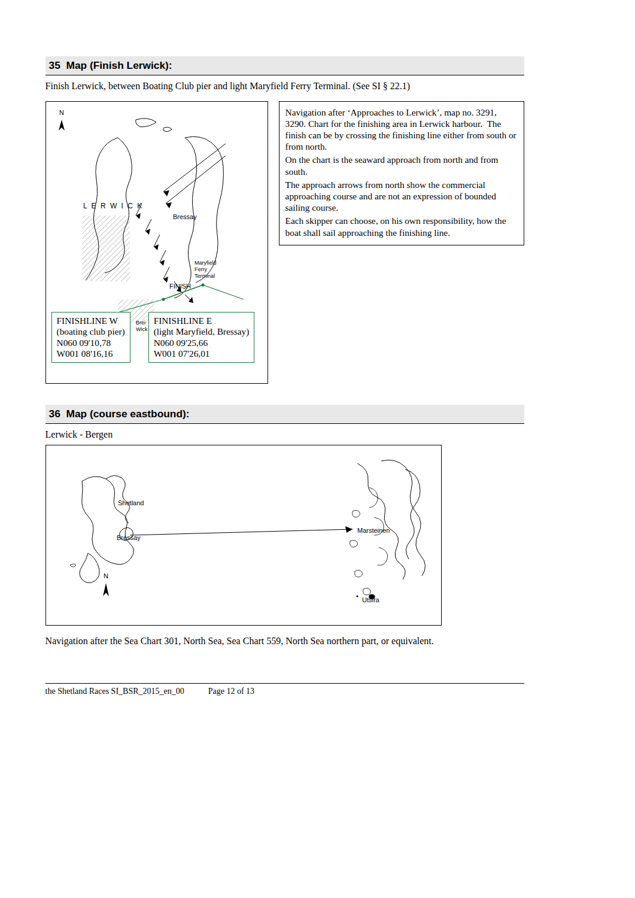35 Map (Finish Lerwick):
Finish Lerwick, between Boating Club pier and light Maryfield Ferry Terminal. (See SI § 22.1)
N L E R W I C K Bressay Maryfield Ferry Terminal FINISH Brei Wick Bressay Sound
Navigation after ‘Approaches to Lerwick’, map no. 3291, 3290. Chart for the finishing area in Lerwick harbour. The finish can be by crossing the finishing line either from south or from north.
On the chart is the seaward approach from north and from south.
The approach arrows from north show the commercial approaching course and are not an expression of bounded sailing course.
Each skipper can choose, on his own responsibility, how the boat shall sail approaching the finishing line.
FINISHLINE W
(boating club pier)
N060 09'10,78
W001 08'16,16
FINISHLINE E
(light Maryfield, Bressay)
N060 09'25,66
W001 07'26,01
36 Map (course eastbound):
Lerwick - Bergen
Shetland Bressay Marsteinen Utsira N
Navigation after the Sea Chart 301, North Sea, Sea Chart 559, North Sea northern part, or equivalent.
the Shetland Races SI_BSR_2015_en_00 Page 12 of 13